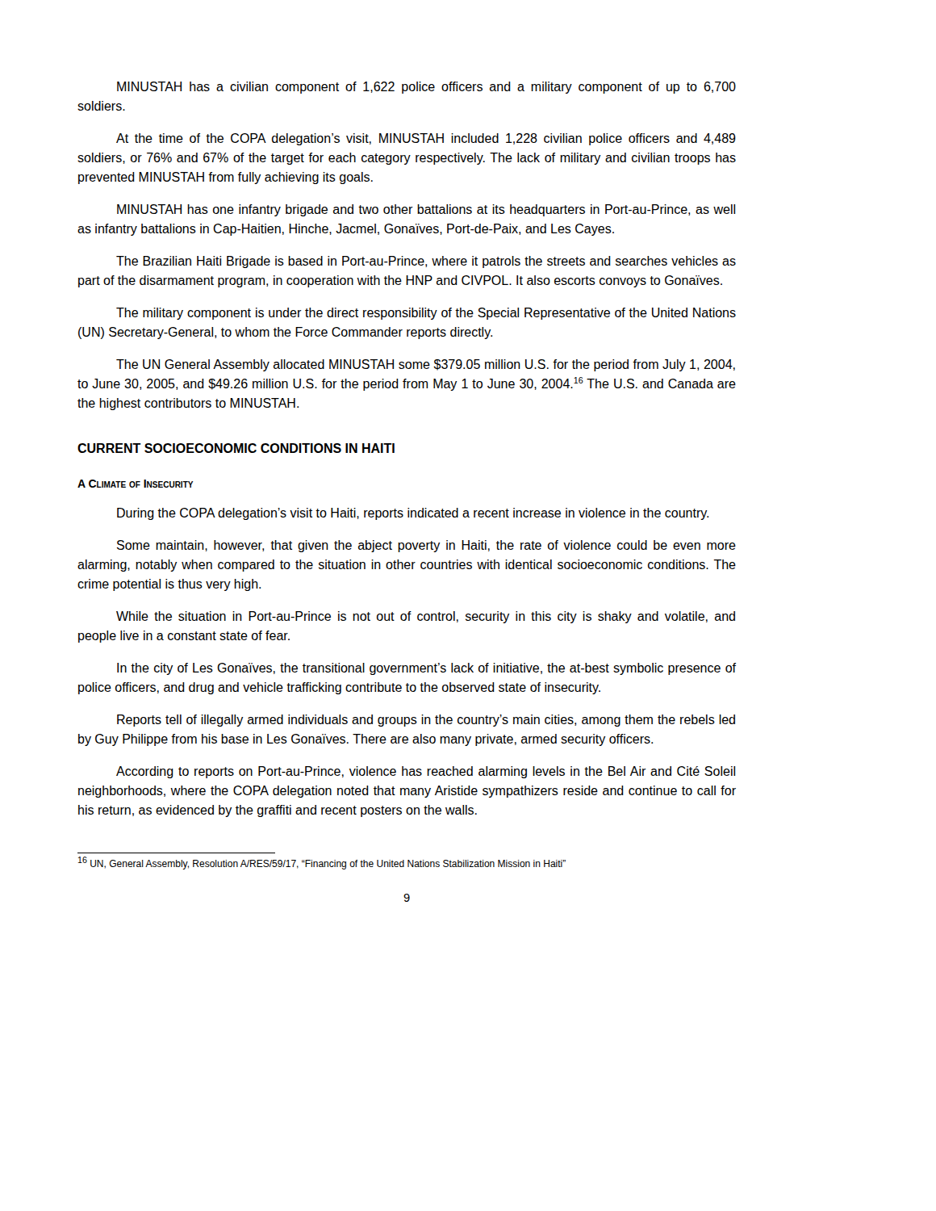MINUSTAH has a civilian component of 1,622 police officers and a military component of up to 6,700 soldiers.
At the time of the COPA delegation’s visit, MINUSTAH included 1,228 civilian police officers and 4,489 soldiers, or 76% and 67% of the target for each category respectively. The lack of military and civilian troops has prevented MINUSTAH from fully achieving its goals.
MINUSTAH has one infantry brigade and two other battalions at its headquarters in Port-au-Prince, as well as infantry battalions in Cap-Haitien, Hinche, Jacmel, Gonaïves, Port-de-Paix, and Les Cayes.
The Brazilian Haiti Brigade is based in Port-au-Prince, where it patrols the streets and searches vehicles as part of the disarmament program, in cooperation with the HNP and CIVPOL. It also escorts convoys to Gonaïves.
The military component is under the direct responsibility of the Special Representative of the United Nations (UN) Secretary-General, to whom the Force Commander reports directly.
The UN General Assembly allocated MINUSTAH some $379.05 million U.S. for the period from July 1, 2004, to June 30, 2005, and $49.26 million U.S. for the period from May 1 to June 30, 2004.16 The U.S. and Canada are the highest contributors to MINUSTAH.
Current Socioeconomic Conditions in Haiti
A Climate of Insecurity
During the COPA delegation’s visit to Haiti, reports indicated a recent increase in violence in the country.
Some maintain, however, that given the abject poverty in Haiti, the rate of violence could be even more alarming, notably when compared to the situation in other countries with identical socioeconomic conditions. The crime potential is thus very high.
While the situation in Port-au-Prince is not out of control, security in this city is shaky and volatile, and people live in a constant state of fear.
In the city of Les Gonaïves, the transitional government’s lack of initiative, the at-best symbolic presence of police officers, and drug and vehicle trafficking contribute to the observed state of insecurity.
Reports tell of illegally armed individuals and groups in the country’s main cities, among them the rebels led by Guy Philippe from his base in Les Gonaïves. There are also many private, armed security officers.
According to reports on Port-au-Prince, violence has reached alarming levels in the Bel Air and Cité Soleil neighborhoods, where the COPA delegation noted that many Aristide sympathizers reside and continue to call for his return, as evidenced by the graffiti and recent posters on the walls.
16 UN, General Assembly, Resolution A/RES/59/17, “Financing of the United Nations Stabilization Mission in Haiti”
9